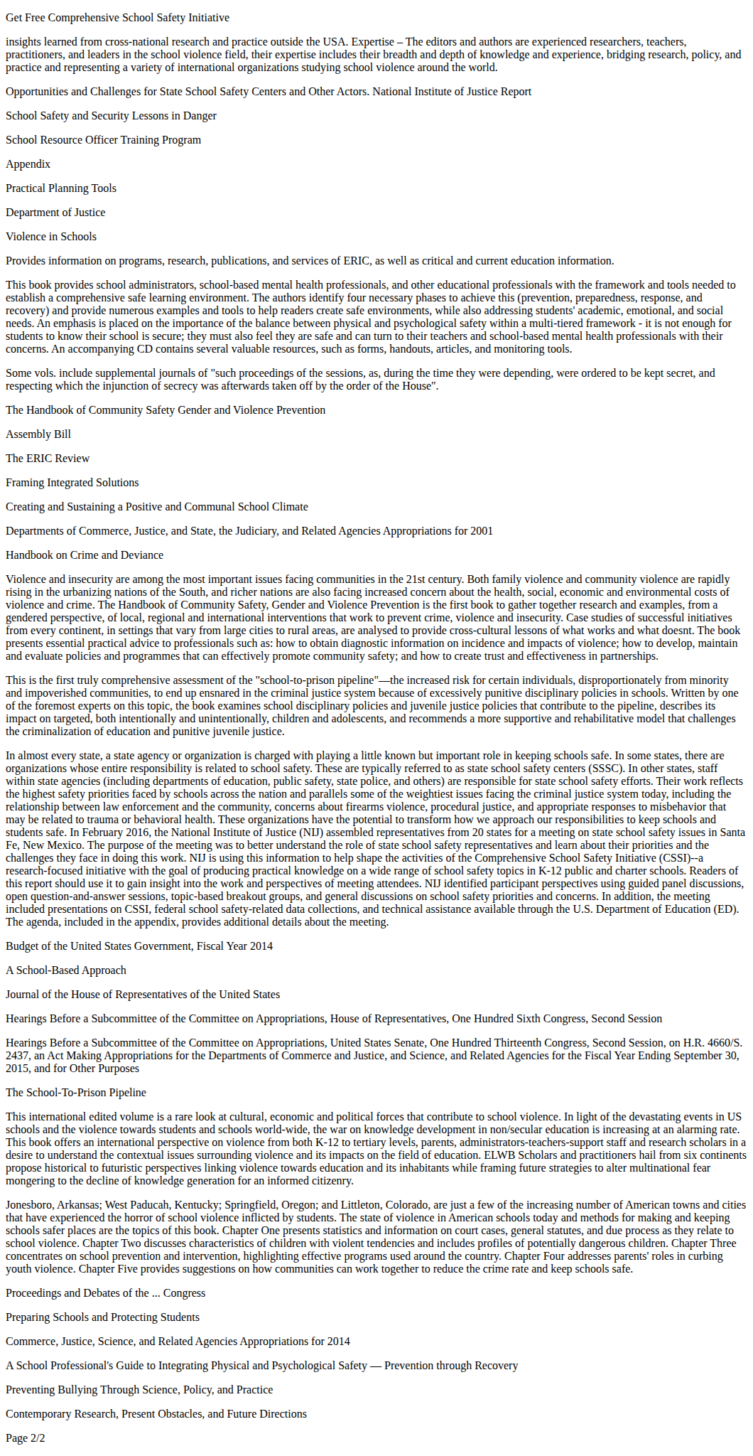Get Free Comprehensive School Safety Initiative
insights learned from cross-national research and practice outside the USA. Expertise – The editors and authors are experienced researchers, teachers, practitioners, and leaders in the school violence field, their expertise includes their breadth and depth of knowledge and experience, bridging research, policy, and practice and representing a variety of international organizations studying school violence around the world.
Opportunities and Challenges for State School Safety Centers and Other Actors. National Institute of Justice Report
School Safety and Security Lessons in Danger
School Resource Officer Training Program
Appendix
Practical Planning Tools
Department of Justice
Violence in Schools
Provides information on programs, research, publications, and services of ERIC, as well as critical and current education information.
This book provides school administrators, school-based mental health professionals, and other educational professionals with the framework and tools needed to establish a comprehensive safe learning environment. The authors identify four necessary phases to achieve this (prevention, preparedness, response, and recovery) and provide numerous examples and tools to help readers create safe environments, while also addressing students' academic, emotional, and social needs. An emphasis is placed on the importance of the balance between physical and psychological safety within a multi-tiered framework - it is not enough for students to know their school is secure; they must also feel they are safe and can turn to their teachers and school-based mental health professionals with their concerns. An accompanying CD contains several valuable resources, such as forms, handouts, articles, and monitoring tools.
Some vols. include supplemental journals of "such proceedings of the sessions, as, during the time they were depending, were ordered to be kept secret, and respecting which the injunction of secrecy was afterwards taken off by the order of the House".
The Handbook of Community Safety Gender and Violence Prevention
Assembly Bill
The ERIC Review
Framing Integrated Solutions
Creating and Sustaining a Positive and Communal School Climate
Departments of Commerce, Justice, and State, the Judiciary, and Related Agencies Appropriations for 2001
Handbook on Crime and Deviance
Violence and insecurity are among the most important issues facing communities in the 21st century. Both family violence and community violence are rapidly rising in the urbanizing nations of the South, and richer nations are also facing increased concern about the health, social, economic and environmental costs of violence and crime. The Handbook of Community Safety, Gender and Violence Prevention is the first book to gather together research and examples, from a gendered perspective, of local, regional and international interventions that work to prevent crime, violence and insecurity. Case studies of successful initiatives from every continent, in settings that vary from large cities to rural areas, are analysed to provide cross-cultural lessons of what works and what doesnt. The book presents essential practical advice to professionals such as: how to obtain diagnostic information on incidence and impacts of violence; how to develop, maintain and evaluate policies and programmes that can effectively promote community safety; and how to create trust and effectiveness in partnerships.
This is the first truly comprehensive assessment of the "school-to-prison pipeline"—the increased risk for certain individuals, disproportionately from minority and impoverished communities, to end up ensnared in the criminal justice system because of excessively punitive disciplinary policies in schools. Written by one of the foremost experts on this topic, the book examines school disciplinary policies and juvenile justice policies that contribute to the pipeline, describes its impact on targeted, both intentionally and unintentionally, children and adolescents, and recommends a more supportive and rehabilitative model that challenges the criminalization of education and punitive juvenile justice.
In almost every state, a state agency or organization is charged with playing a little known but important role in keeping schools safe. In some states, there are organizations whose entire responsibility is related to school safety. These are typically referred to as state school safety centers (SSSC). In other states, staff within state agencies (including departments of education, public safety, state police, and others) are responsible for state school safety efforts. Their work reflects the highest safety priorities faced by schools across the nation and parallels some of the weightiest issues facing the criminal justice system today, including the relationship between law enforcement and the community, concerns about firearms violence, procedural justice, and appropriate responses to misbehavior that may be related to trauma or behavioral health. These organizations have the potential to transform how we approach our responsibilities to keep schools and students safe. In February 2016, the National Institute of Justice (NIJ) assembled representatives from 20 states for a meeting on state school safety issues in Santa Fe, New Mexico. The purpose of the meeting was to better understand the role of state school safety representatives and learn about their priorities and the challenges they face in doing this work. NIJ is using this information to help shape the activities of the Comprehensive School Safety Initiative (CSSI)--a research-focused initiative with the goal of producing practical knowledge on a wide range of school safety topics in K-12 public and charter schools. Readers of this report should use it to gain insight into the work and perspectives of meeting attendees. NIJ identified participant perspectives using guided panel discussions, open question-and-answer sessions, topic-based breakout groups, and general discussions on school safety priorities and concerns. In addition, the meeting included presentations on CSSI, federal school safety-related data collections, and technical assistance available through the U.S. Department of Education (ED). The agenda, included in the appendix, provides additional details about the meeting.
Budget of the United States Government, Fiscal Year 2014
A School-Based Approach
Journal of the House of Representatives of the United States
Hearings Before a Subcommittee of the Committee on Appropriations, House of Representatives, One Hundred Sixth Congress, Second Session
Hearings Before a Subcommittee of the Committee on Appropriations, United States Senate, One Hundred Thirteenth Congress, Second Session, on H.R. 4660/S. 2437, an Act Making Appropriations for the Departments of Commerce and Justice, and Science, and Related Agencies for the Fiscal Year Ending September 30, 2015, and for Other Purposes
The School-To-Prison Pipeline
This international edited volume is a rare look at cultural, economic and political forces that contribute to school violence. In light of the devastating events in US schools and the violence towards students and schools world-wide, the war on knowledge development in non/secular education is increasing at an alarming rate. This book offers an international perspective on violence from both K-12 to tertiary levels, parents, administrators-teachers-support staff and research scholars in a desire to understand the contextual issues surrounding violence and its impacts on the field of education. ELWB Scholars and practitioners hail from six continents propose historical to futuristic perspectives linking violence towards education and its inhabitants while framing future strategies to alter multinational fear mongering to the decline of knowledge generation for an informed citizenry.
Jonesboro, Arkansas; West Paducah, Kentucky; Springfield, Oregon; and Littleton, Colorado, are just a few of the increasing number of American towns and cities that have experienced the horror of school violence inflicted by students. The state of violence in American schools today and methods for making and keeping schools safer places are the topics of this book. Chapter One presents statistics and information on court cases, general statutes, and due process as they relate to school violence. Chapter Two discusses characteristics of children with violent tendencies and includes profiles of potentially dangerous children. Chapter Three concentrates on school prevention and intervention, highlighting effective programs used around the country. Chapter Four addresses parents' roles in curbing youth violence. Chapter Five provides suggestions on how communities can work together to reduce the crime rate and keep schools safe.
Proceedings and Debates of the ... Congress
Preparing Schools and Protecting Students
Commerce, Justice, Science, and Related Agencies Appropriations for 2014
A School Professional's Guide to Integrating Physical and Psychological Safety — Prevention through Recovery
Preventing Bullying Through Science, Policy, and Practice
Contemporary Research, Present Obstacles, and Future Directions
Page 2/2